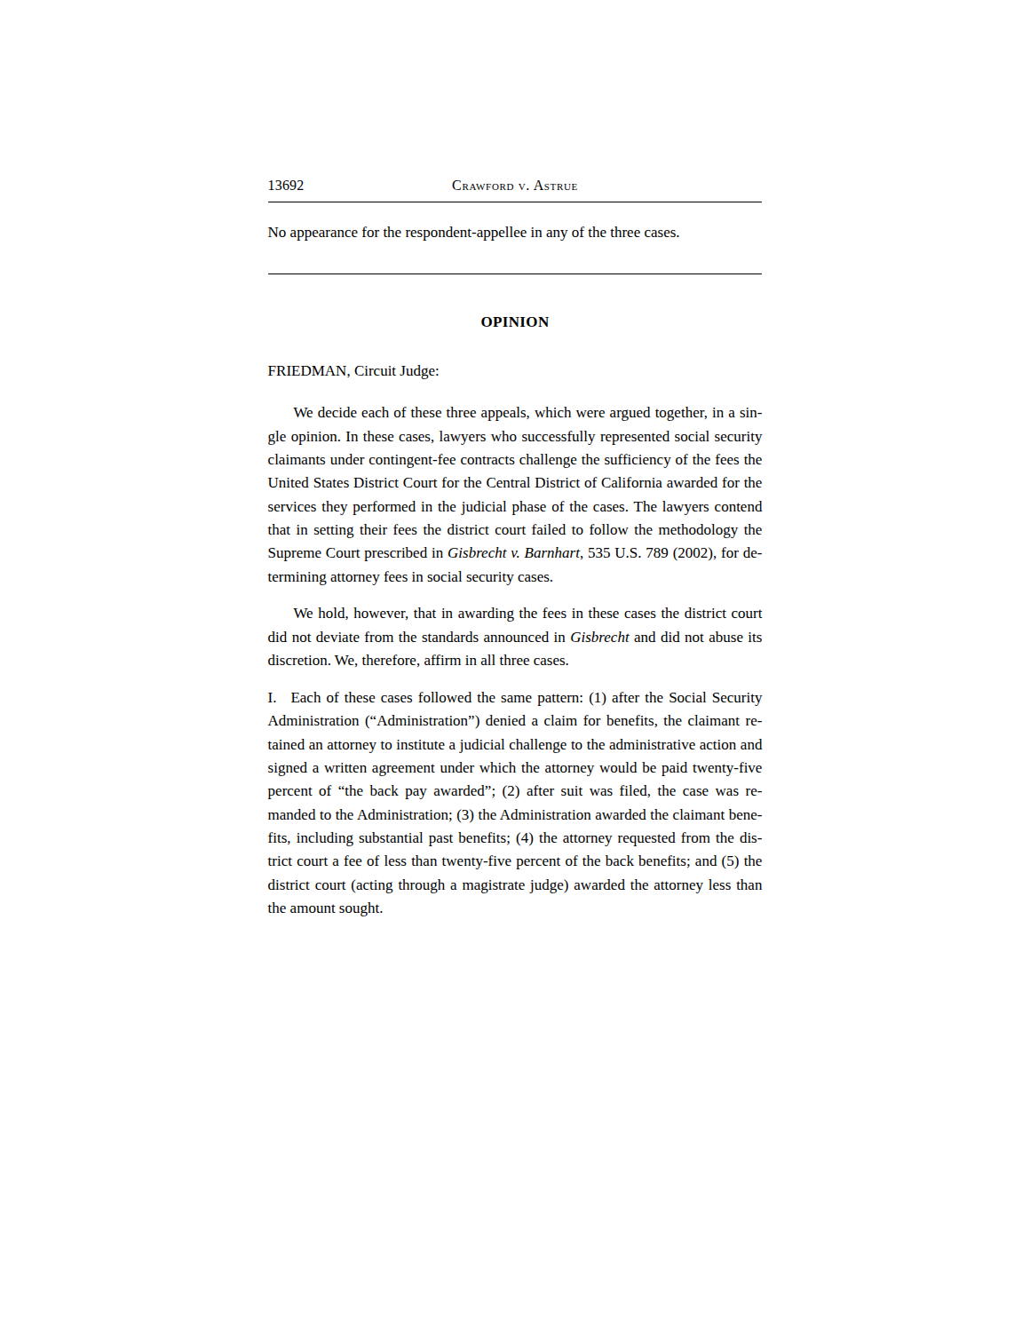13692
Crawford v. Astrue
No appearance for the respondent-appellee in any of the three cases.
OPINION
FRIEDMAN, Circuit Judge:
We decide each of these three appeals, which were argued together, in a single opinion. In these cases, lawyers who successfully represented social security claimants under contingent-fee contracts challenge the sufficiency of the fees the United States District Court for the Central District of California awarded for the services they performed in the judicial phase of the cases. The lawyers contend that in setting their fees the district court failed to follow the methodology the Supreme Court prescribed in Gisbrecht v. Barnhart, 535 U.S. 789 (2002), for determining attorney fees in social security cases.
We hold, however, that in awarding the fees in these cases the district court did not deviate from the standards announced in Gisbrecht and did not abuse its discretion. We, therefore, affirm in all three cases.
I. Each of these cases followed the same pattern: (1) after the Social Security Administration (“Administration”) denied a claim for benefits, the claimant retained an attorney to institute a judicial challenge to the administrative action and signed a written agreement under which the attorney would be paid twenty-five percent of “the back pay awarded”; (2) after suit was filed, the case was remanded to the Administration; (3) the Administration awarded the claimant benefits, including substantial past benefits; (4) the attorney requested from the district court a fee of less than twenty-five percent of the back benefits; and (5) the district court (acting through a magistrate judge) awarded the attorney less than the amount sought.